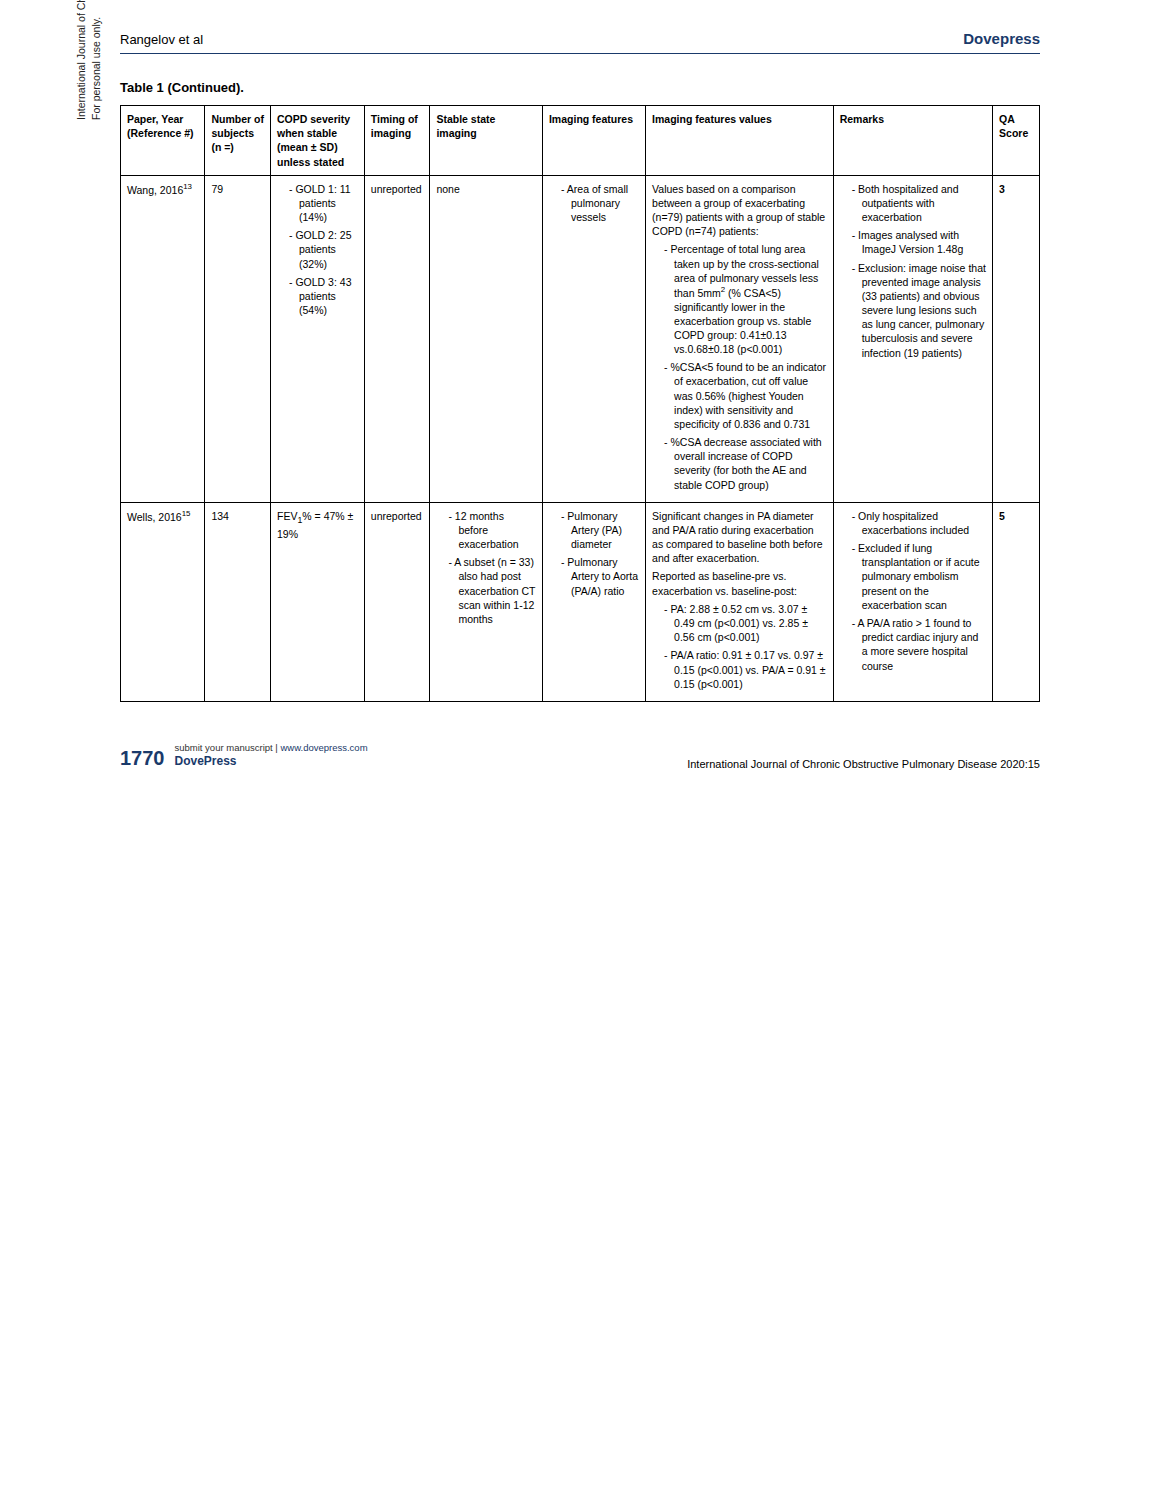Rangelov et al Dove press
International Journal of Chronic Obstructive Pulmonary Disease downloaded from https://www.dovepress.com/ by 193.60.238.99 on 01-Aug-2020
For personal use only.
Table 1 (Continued).
| Paper, Year (Reference #) | Number of subjects (n =) | COPD severity when stable (mean ± SD) unless stated | Timing of imaging | Stable state imaging | Imaging features | Imaging features values | Remarks | QA Score |
| --- | --- | --- | --- | --- | --- | --- | --- | --- |
| Wang, 2016 13 | 79 | - GOLD 1: 11 patients (14%) - GOLD 2: 25 patients (32%) - GOLD 3: 43 patients (54%) | unreported | none | - Area of small pulmonary vessels | Values based on a comparison between a group of exacerbating (n=79) patients with a group of stable COPD (n=74) patients: - Percentage of total lung area taken up by the cross-sectional area of pulmonary vessels less than 5mm 2 (% CSA<5) significantly lower in the exacerbation group vs. stable COPD group: 0.41±0.13 vs.0.68±0.18 (p<0.001) - %CSA<5 found to be an indicator of exacerbation, cut off value was 0.56% (highest Youden index) with sensitivity and specificity of 0.836 and 0.731 - %CSA decrease associated with overall increase of COPD severity (for both the AE and stable COPD group) | - Both hospitalized and outpatients with exacerbation - Images analysed with ImageJ Version 1.48g - Exclusion: image noise that prevented image analysis (33 patients) and obvious severe lung lesions such as lung cancer, pulmonary tuberculosis and severe infection (19 patients) | 3 |
| Wells, 2016 15 | 134 | FEV 1 % = 47% ± 19% | unreported | - 12 months before exacerbation - A subset (n = 33) also had post exacerbation CT scan within 1-12 months | - Pulmonary Artery (PA) diameter - Pulmonary Artery to Aorta (PA/A) ratio | Significant changes in PA diameter and PA/A ratio during exacerbation as compared to baseline both before and after exacerbation. Reported as baseline-pre vs. exacerbation vs. baseline-post: - PA: 2.88 ± 0.52 cm vs. 3.07 ± 0.49 cm (p<0.001) vs. 2.85 ± 0.56 cm (p<0.001) - PA/A ratio: 0.91 ± 0.17 vs. 0.97 ± 0.15 (p<0.001) vs. PA/A = 0.91 ± 0.15 (p<0.001) | - Only hospitalized exacerbations included - Excluded if lung transplantation or if acute pulmonary embolism present on the exacerbation scan - A PA/A ratio > 1 found to predict cardiac injury and a more severe hospital course | 5 |
1770 submit your manuscript | www.dovepress.com
DovePress
International Journal of Chronic Obstructive Pulmonary Disease 2020:15